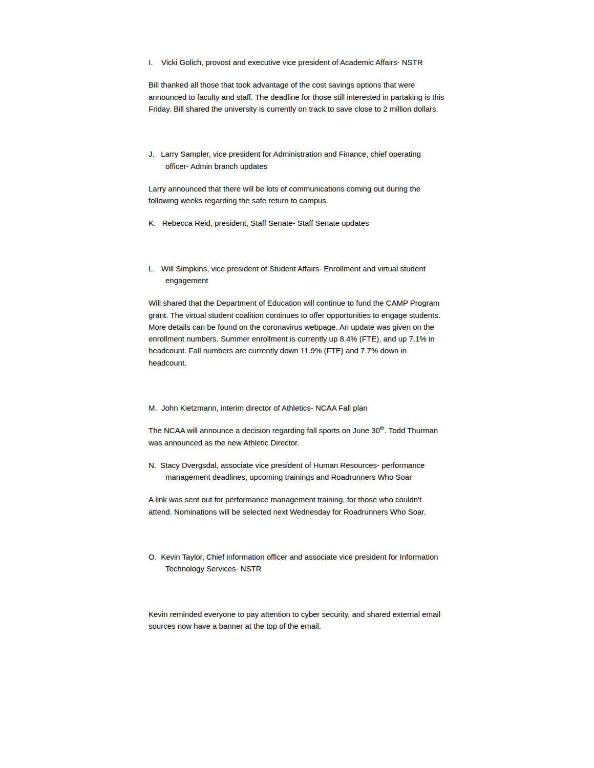I. Vicki Golich, provost and executive vice president of Academic Affairs- NSTR
Bill thanked all those that took advantage of the cost savings options that were announced to faculty and staff. The deadline for those still interested in partaking is this Friday. Bill shared the university is currently on track to save close to 2 million dollars.
J. Larry Sampler, vice president for Administration and Finance, chief operating officer- Admin branch updates
Larry announced that there will be lots of communications coming out during the following weeks regarding the safe return to campus.
K. Rebecca Reid, president, Staff Senate- Staff Senate updates
L. Will Simpkins, vice president of Student Affairs- Enrollment and virtual student engagement
Will shared that the Department of Education will continue to fund the CAMP Program grant. The virtual student coalition continues to offer opportunities to engage students. More details can be found on the coronavirus webpage. An update was given on the enrollment numbers. Summer enrollment is currently up 8.4% (FTE), and up 7.1% in headcount. Fall numbers are currently down 11.9% (FTE) and 7.7% down in headcount.
M. John Kietzmann, interim director of Athletics- NCAA Fall plan
The NCAA will announce a decision regarding fall sports on June 30th. Todd Thurman was announced as the new Athletic Director.
N. Stacy Dvergsdal, associate vice president of Human Resources- performance management deadlines, upcoming trainings and Roadrunners Who Soar
A link was sent out for performance management training, for those who couldn't attend. Nominations will be selected next Wednesday for Roadrunners Who Soar.
O. Kevin Taylor, Chief information officer and associate vice president for Information Technology Services- NSTR
Kevin reminded everyone to pay attention to cyber security, and shared external email sources now have a banner at the top of the email.